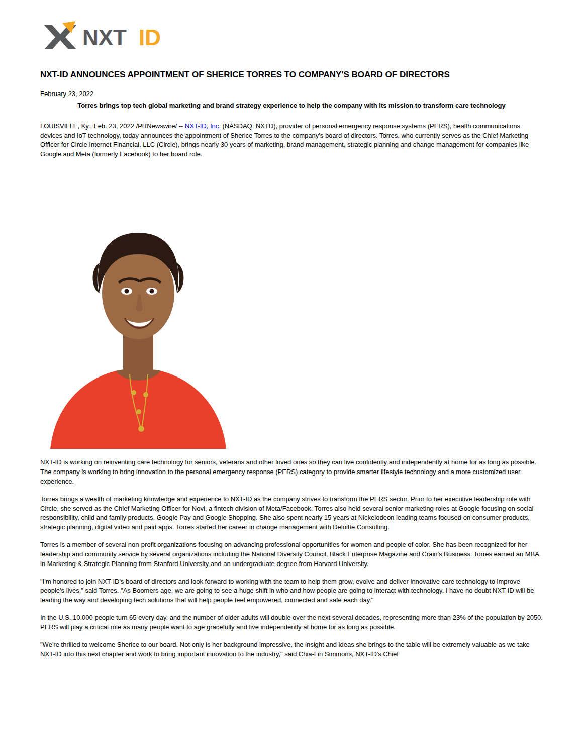NXT ID
NXT-ID ANNOUNCES APPOINTMENT OF SHERICE TORRES TO COMPANY'S BOARD OF DIRECTORS
February 23, 2022
Torres brings top tech global marketing and brand strategy experience to help the company with its mission to transform care technology
LOUISVILLE, Ky., Feb. 23, 2022 /PRNewswire/ -- NXT-ID, Inc. (NASDAQ: NXTD), provider of personal emergency response systems (PERS), health communications devices and IoT technology, today announces the appointment of Sherice Torres to the company's board of directors. Torres, who currently serves as the Chief Marketing Officer for Circle Internet Financial, LLC (Circle), brings nearly 30 years of marketing, brand management, strategic planning and change management for companies like Google and Meta (formerly Facebook) to her board role.
NXT-ID is working on reinventing care technology for seniors, veterans and other loved ones so they can live confidently and independently at home for as long as possible. The company is working to bring innovation to the personal emergency response (PERS) category to provide smarter lifestyle technology and a more customized user experience.
Torres brings a wealth of marketing knowledge and experience to NXT-ID as the company strives to transform the PERS sector. Prior to her executive leadership role with Circle, she served as the Chief Marketing Officer for Novi, a fintech division of Meta/Facebook. Torres also held several senior marketing roles at Google focusing on social responsibility, child and family products, Google Pay and Google Shopping. She also spent nearly 15 years at Nickelodeon leading teams focused on consumer products, strategic planning, digital video and paid apps. Torres started her career in change management with Deloitte Consulting.
Torres is a member of several non-profit organizations focusing on advancing professional opportunities for women and people of color. She has been recognized for her leadership and community service by several organizations including the National Diversity Council, Black Enterprise Magazine and Crain's Business. Torres earned an MBA in Marketing & Strategic Planning from Stanford University and an undergraduate degree from Harvard University.
"I'm honored to join NXT-ID's board of directors and look forward to working with the team to help them grow, evolve and deliver innovative care technology to improve people's lives," said Torres. "As Boomers age, we are going to see a huge shift in who and how people are going to interact with technology. I have no doubt NXT-ID will be leading the way and developing tech solutions that will help people feel empowered, connected and safe each day."
In the U.S.,10,000 people turn 65 every day, and the number of older adults will double over the next several decades, representing more than 23% of the population by 2050. PERS will play a critical role as many people want to age gracefully and live independently at home for as long as possible.
"We're thrilled to welcome Sherice to our board. Not only is her background impressive, the insight and ideas she brings to the table will be extremely valuable as we take NXT-ID into this next chapter and work to bring important innovation to the industry," said Chia-Lin Simmons, NXT-ID's Chief